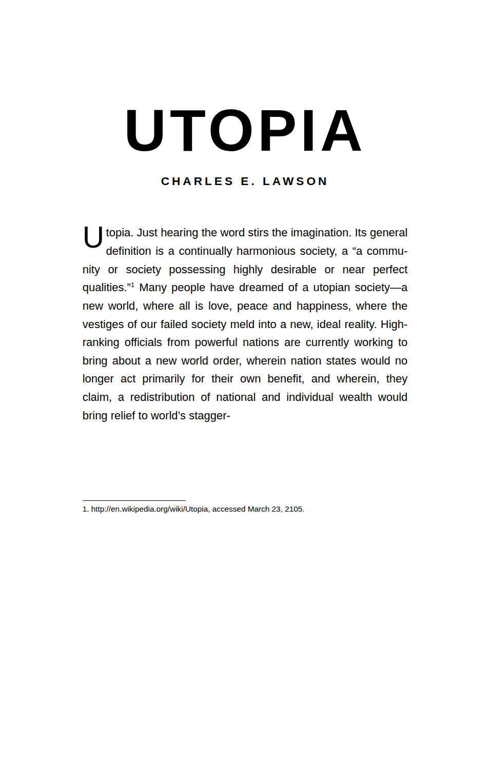UTOPIA
CHARLES E. LAWSON
Utopia. Just hearing the word stirs the imagination. Its general definition is a continually harmonious society, a “a community or society possessing highly desirable or near perfect qualities.”1 Many people have dreamed of a utopian society—a new world, where all is love, peace and happiness, where the vestiges of our failed society meld into a new, ideal reality. High-ranking officials from powerful nations are currently working to bring about a new world order, wherein nation states would no longer act primarily for their own benefit, and wherein, they claim, a redistribution of national and individual wealth would bring relief to world’s stagger-
1. http://en.wikipedia.org/wiki/Utopia, accessed March 23, 2105.